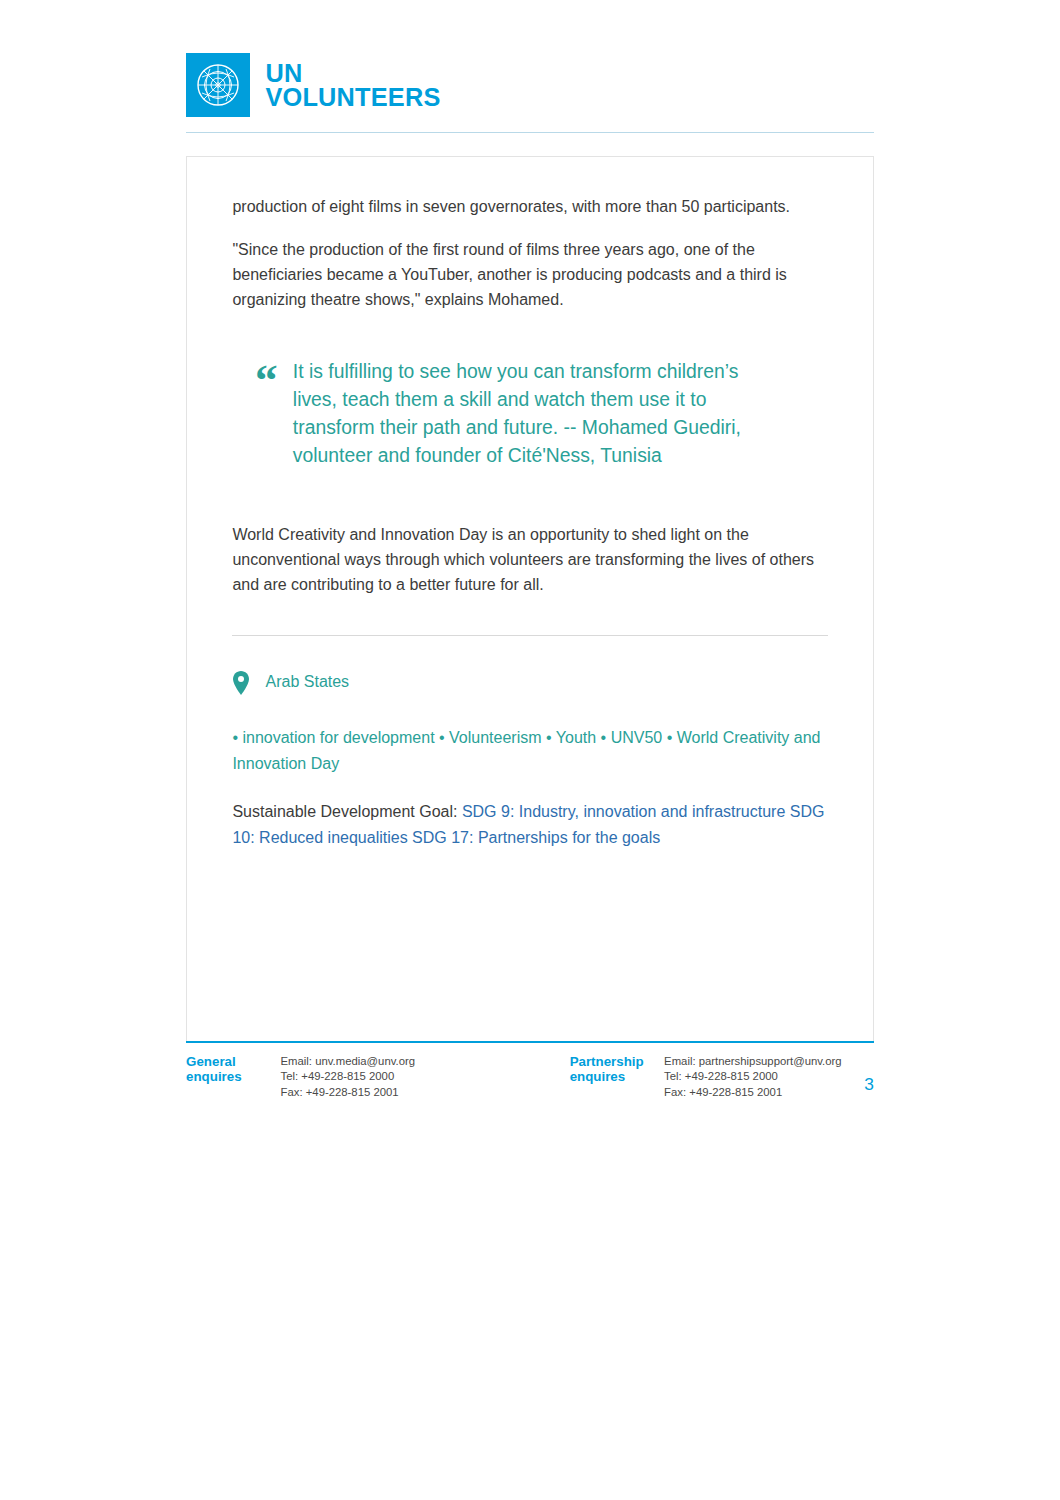UN VOLUNTEERS
production of eight films in seven governorates, with more than 50 participants.
"Since the production of the first round of films three years ago, one of the beneficiaries became a YouTuber, another is producing podcasts and a third is organizing theatre shows," explains Mohamed.
“ It is fulfilling to see how you can transform children’s lives, teach them a skill and watch them use it to transform their path and future. -- Mohamed Guediri, volunteer and founder of Cité'Ness, Tunisia
World Creativity and Innovation Day is an opportunity to shed light on the unconventional ways through which volunteers are transforming the lives of others and are contributing to a better future for all.
Arab States
• innovation for development • Volunteerism • Youth • UNV50 • World Creativity and Innovation Day
Sustainable Development Goal: SDG 9: Industry, innovation and infrastructure SDG 10: Reduced inequalities SDG 17: Partnerships for the goals
General
enquires
Email: unv.media@unv.org
Tel: +49-228-815 2000
Fax: +49-228-815 2001
Partnership
enquires
Email: partnershipsupport@unv.org
Tel: +49-228-815 2000
Fax: +49-228-815 2001
3